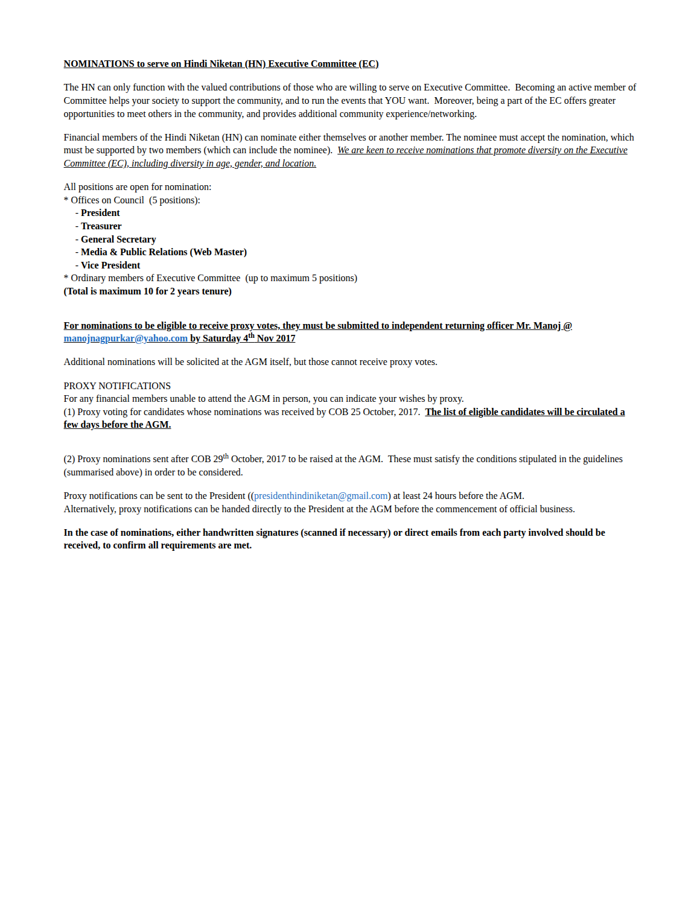NOMINATIONS to serve on Hindi Niketan (HN) Executive Committee (EC)
The HN can only function with the valued contributions of those who are willing to serve on Executive Committee. Becoming an active member of Committee helps your society to support the community, and to run the events that YOU want. Moreover, being a part of the EC offers greater opportunities to meet others in the community, and provides additional community experience/networking.
Financial members of the Hindi Niketan (HN) can nominate either themselves or another member. The nominee must accept the nomination, which must be supported by two members (which can include the nominee). We are keen to receive nominations that promote diversity on the Executive Committee (EC), including diversity in age, gender, and location.
All positions are open for nomination:
* Offices on Council (5 positions):
- President
- Treasurer
- General Secretary
- Media & Public Relations (Web Master)
- Vice President
* Ordinary members of Executive Committee (up to maximum 5 positions)
(Total is maximum 10 for 2 years tenure)
For nominations to be eligible to receive proxy votes, they must be submitted to independent returning officer Mr. Manoj @ manojnagpurkar@yahoo.com by Saturday 4th Nov 2017
Additional nominations will be solicited at the AGM itself, but those cannot receive proxy votes.
PROXY NOTIFICATIONS
For any financial members unable to attend the AGM in person, you can indicate your wishes by proxy.
(1) Proxy voting for candidates whose nominations was received by COB 25 October, 2017. The list of eligible candidates will be circulated a few days before the AGM.
(2) Proxy nominations sent after COB 29th October, 2017 to be raised at the AGM. These must satisfy the conditions stipulated in the guidelines (summarised above) in order to be considered.
Proxy notifications can be sent to the President ((presidenthindiniketan@gmail.com) at least 24 hours before the AGM.
Alternatively, proxy notifications can be handed directly to the President at the AGM before the commencement of official business.
In the case of nominations, either handwritten signatures (scanned if necessary) or direct emails from each party involved should be received, to confirm all requirements are met.